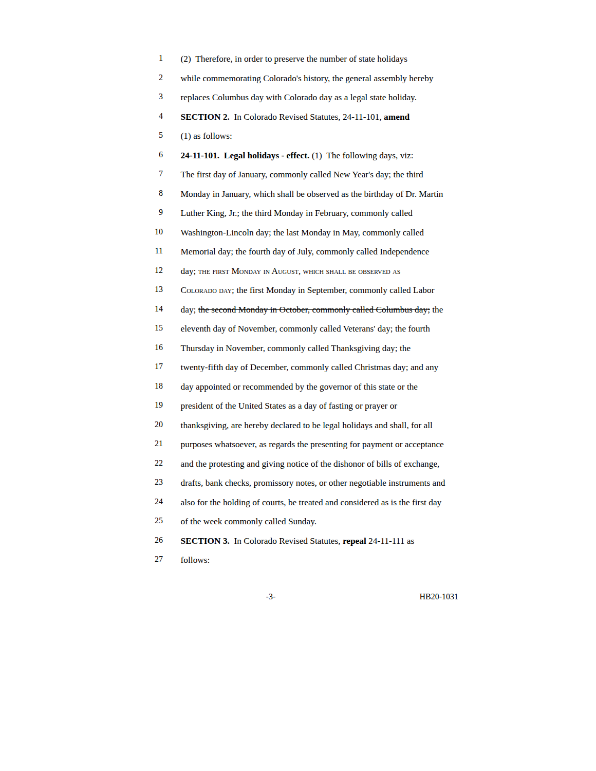| 1 | (2) Therefore, in order to preserve the number of state holidays |
| 2 | while commemorating Colorado's history, the general assembly hereby |
| 3 | replaces Columbus day with Colorado day as a legal state holiday. |
| 4 | SECTION 2. In Colorado Revised Statutes, 24-11-101, amend |
| 5 | (1) as follows: |
| 6 | 24-11-101. Legal holidays - effect. (1) The following days, viz: |
| 7 | The first day of January, commonly called New Year's day; the third |
| 8 | Monday in January, which shall be observed as the birthday of Dr. Martin |
| 9 | Luther King, Jr.; the third Monday in February, commonly called |
| 10 | Washington-Lincoln day; the last Monday in May, commonly called |
| 11 | Memorial day; the fourth day of July, commonly called Independence |
| 12 | day; the first Monday in August, which shall be observed as |
| 13 | Colorado day ; the first Monday in September, commonly called Labor |
| 14 | day; the second Monday in October, commonly called Columbus day; the |
| 15 | eleventh day of November, commonly called Veterans' day; the fourth |
| 16 | Thursday in November, commonly called Thanksgiving day; the |
| 17 | twenty-fifth day of December, commonly called Christmas day; and any |
| 18 | day appointed or recommended by the governor of this state or the |
| 19 | president of the United States as a day of fasting or prayer or |
| 20 | thanksgiving, are hereby declared to be legal holidays and shall, for all |
| 21 | purposes whatsoever, as regards the presenting for payment or acceptance |
| 22 | and the protesting and giving notice of the dishonor of bills of exchange, |
| 23 | drafts, bank checks, promissory notes, or other negotiable instruments and |
| 24 | also for the holding of courts, be treated and considered as is the first day |
| 25 | of the week commonly called Sunday. |
| 26 | SECTION 3. In Colorado Revised Statutes, repeal 24-11-111 as |
| 27 | follows: |
-3- HB20-1031